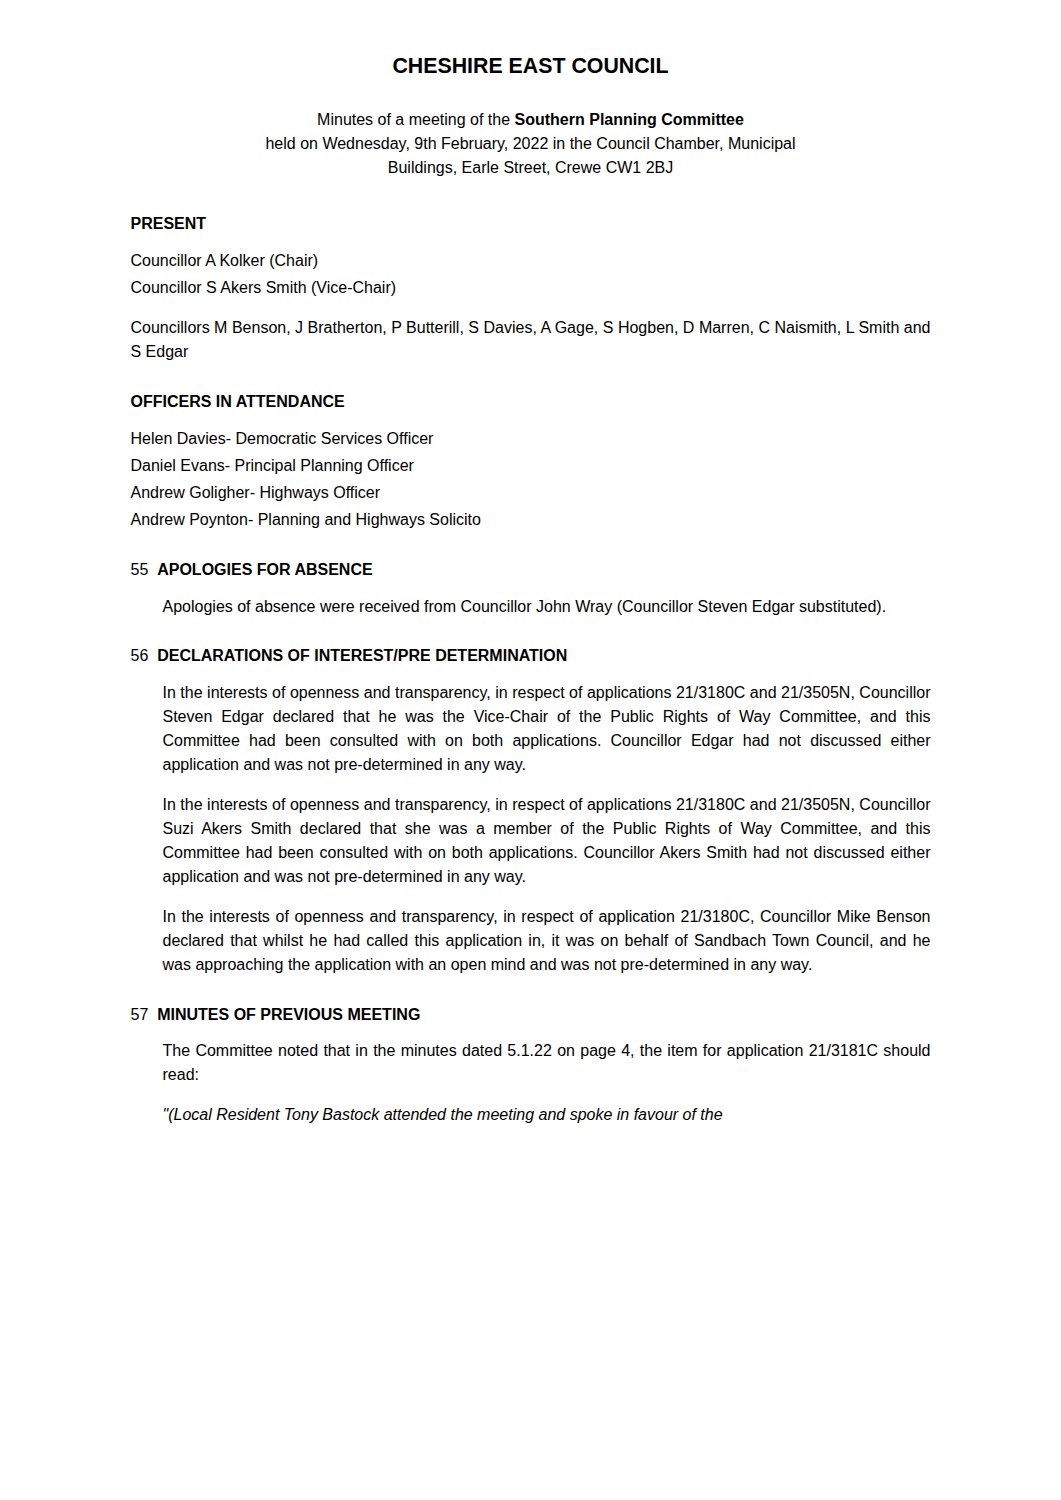CHESHIRE EAST COUNCIL
Minutes of a meeting of the Southern Planning Committee
held on Wednesday, 9th February, 2022 in the Council Chamber, Municipal
Buildings, Earle Street, Crewe CW1 2BJ
PRESENT
Councillor A Kolker (Chair)
Councillor S Akers Smith (Vice-Chair)
Councillors M Benson, J Bratherton, P Butterill, S Davies, A Gage, S Hogben, D Marren, C Naismith, L Smith and S Edgar
OFFICERS IN ATTENDANCE
Helen Davies- Democratic Services Officer
Daniel Evans- Principal Planning Officer
Andrew Goligher- Highways Officer
Andrew Poynton- Planning and Highways Solicito
55 APOLOGIES FOR ABSENCE
Apologies of absence were received from Councillor John Wray (Councillor Steven Edgar substituted).
56 DECLARATIONS OF INTEREST/PRE DETERMINATION
In the interests of openness and transparency, in respect of applications 21/3180C and 21/3505N, Councillor Steven Edgar declared that he was the Vice-Chair of the Public Rights of Way Committee, and this Committee had been consulted with on both applications. Councillor Edgar had not discussed either application and was not pre-determined in any way.
In the interests of openness and transparency, in respect of applications 21/3180C and 21/3505N, Councillor Suzi Akers Smith declared that she was a member of the Public Rights of Way Committee, and this Committee had been consulted with on both applications. Councillor Akers Smith had not discussed either application and was not pre-determined in any way.
In the interests of openness and transparency, in respect of application 21/3180C, Councillor Mike Benson declared that whilst he had called this application in, it was on behalf of Sandbach Town Council, and he was approaching the application with an open mind and was not pre-determined in any way.
57 MINUTES OF PREVIOUS MEETING
The Committee noted that in the minutes dated 5.1.22 on page 4, the item for application 21/3181C should read:
"(Local Resident Tony Bastock attended the meeting and spoke in favour of the